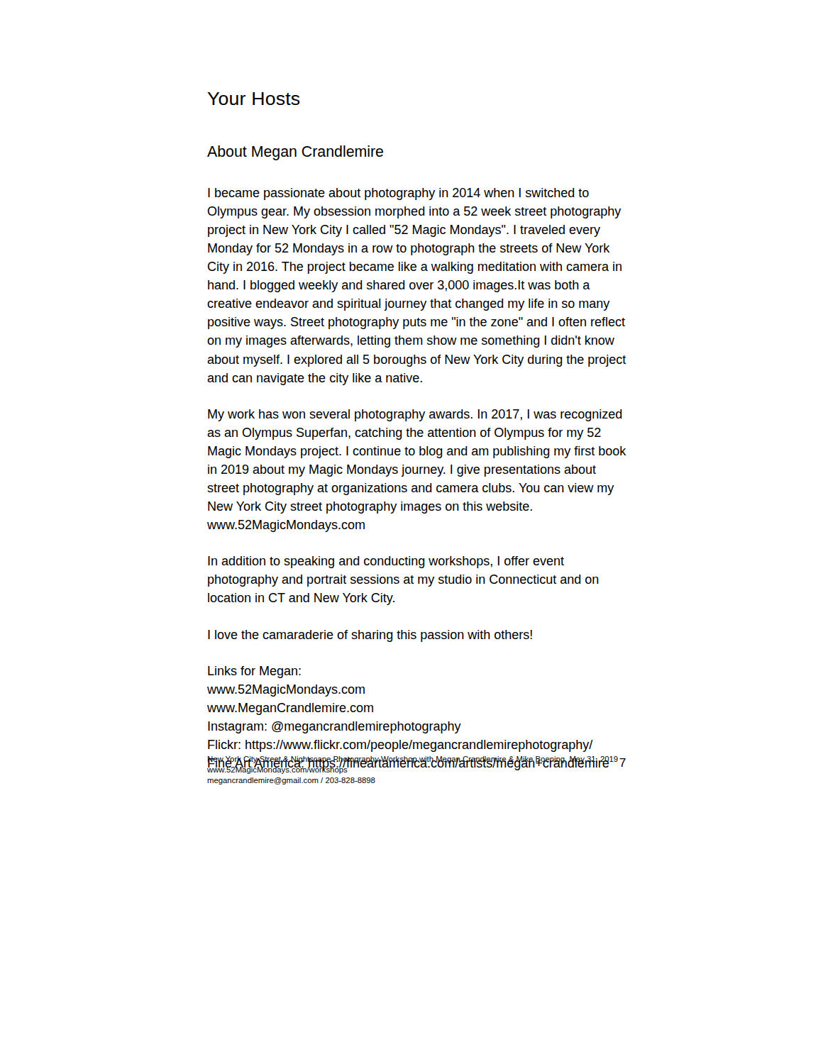Your Hosts
About Megan Crandlemire
I became passionate about photography in 2014 when I switched to Olympus gear. My obsession morphed into a 52 week street photography project in New York City I called "52 Magic Mondays". I traveled every Monday for 52 Mondays in a row to photograph the streets of New York City in 2016. The project became like a walking meditation with camera in hand. I blogged weekly and shared over 3,000 images.It was both a creative endeavor and spiritual journey that changed my life in so many positive ways. Street photography puts me "in the zone" and I often reflect on my images afterwards, letting them show me something I didn't know about myself. I explored all 5 boroughs of New York City during the project and can navigate the city like a native.
My work has won several photography awards. In 2017, I was recognized as an Olympus Superfan, catching the attention of Olympus for my 52 Magic Mondays project. I continue to blog and am publishing my first book in 2019 about my Magic Mondays journey. I give presentations about street photography at organizations and camera clubs. You can view my New York City street photography images on this website. www.52MagicMondays.com
In addition to speaking and conducting workshops, I offer event photography and portrait sessions at my studio in Connecticut and on location in CT and New York City.
I love the camaraderie of sharing this passion with others!
Links for Megan:
www.52MagicMondays.com
www.MeganCrandlemire.com
Instagram: @megancrandlemirephotography
Flickr: https://www.flickr.com/people/megancrandlemirephotography/
Fine Art America: https://fineartamerica.com/artists/megan+crandlemire
New York City Street & Nightscape Photography Workshop with Megan Crandlemire & Mike Boening May 31, 2019
www.52MagicMondays.com/workshops
megancrandlemire@gmail.com / 203-828-8898
7